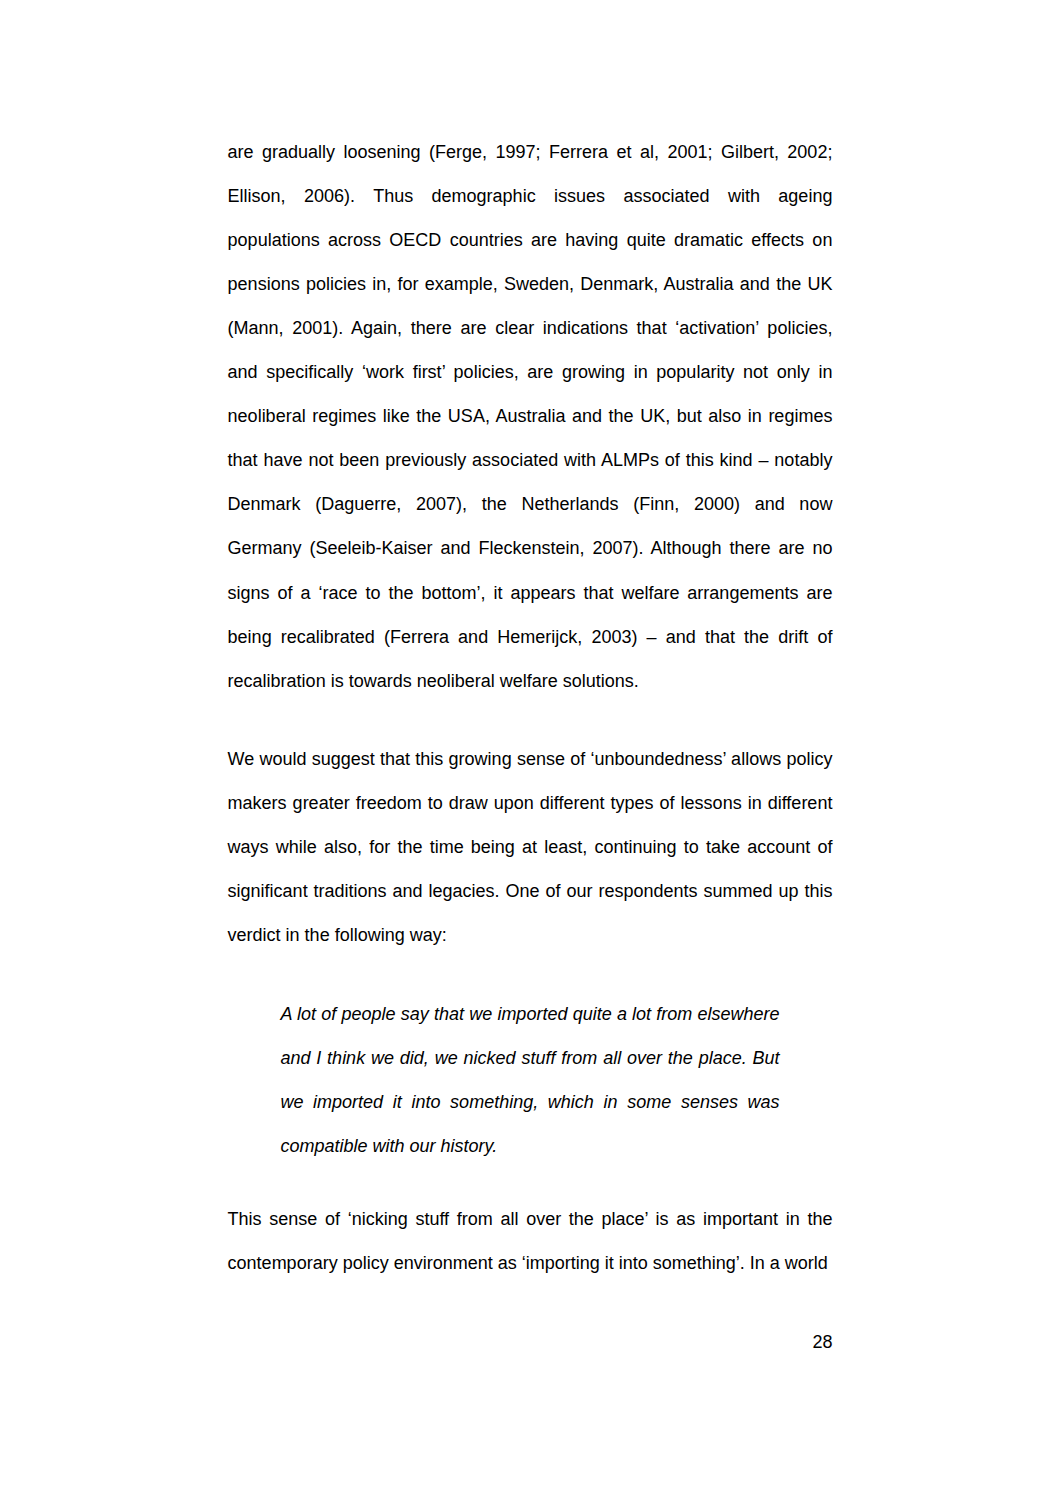are gradually loosening (Ferge, 1997; Ferrera et al, 2001; Gilbert, 2002; Ellison, 2006). Thus demographic issues associated with ageing populations across OECD countries are having quite dramatic effects on pensions policies in, for example, Sweden, Denmark, Australia and the UK (Mann, 2001). Again, there are clear indications that ‘activation’ policies, and specifically ‘work first’ policies, are growing in popularity not only in neoliberal regimes like the USA, Australia and the UK, but also in regimes that have not been previously associated with ALMPs of this kind – notably Denmark (Daguerre, 2007), the Netherlands (Finn, 2000) and now Germany (Seeleib-Kaiser and Fleckenstein, 2007). Although there are no signs of a ‘race to the bottom’, it appears that welfare arrangements are being recalibrated (Ferrera and Hemerijck, 2003) – and that the drift of recalibration is towards neoliberal welfare solutions.
We would suggest that this growing sense of ‘unboundedness’ allows policy makers greater freedom to draw upon different types of lessons in different ways while also, for the time being at least, continuing to take account of significant traditions and legacies. One of our respondents summed up this verdict in the following way:
A lot of people say that we imported quite a lot from elsewhere and I think we did, we nicked stuff from all over the place. But we imported it into something, which in some senses was compatible with our history.
This sense of ‘nicking stuff from all over the place’ is as important in the contemporary policy environment as ‘importing it into something’. In a world
28